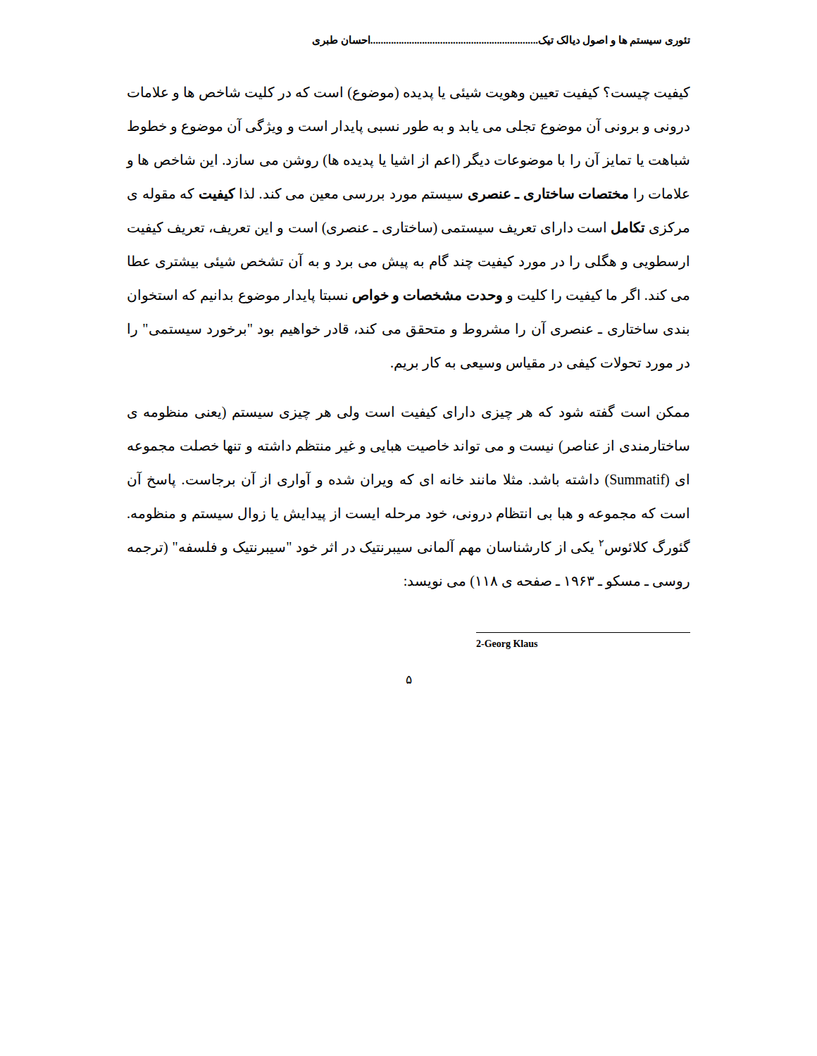تئوری سیستم ها و اصول دیالک تیک................................................................. احسان طبری
کیفیت چیست؟ کیفیت تعیین وهویت شیئی یا پدیده (موضوع) است که در کلیت شاخص ها و علامات درونی و برونی آن موضوع تجلی می یابد و به طور نسبی پایدار است و ویژگی آن موضوع و خطوط شباهت یا تمایز آن را با موضوعات دیگر (اعم از اشیا یا پدیده ها) روشن می سازد. این شاخص ها و علامات را مختصات ساختاری ـ عنصری سیستم مورد بررسی معین می کند. لذا کیفیت که مقوله ی مرکزی تکامل است دارای تعریف سیستمی (ساختاری ـ عنصری) است و این تعریف، تعریف کیفیت ارسطویی و هگلی را در مورد کیفیت چند گام به پیش می برد و به آن تشخص شیئی بیشتری عطا می کند. اگر ما کیفیت را کلیت و وحدت مشخصات و خواص نسبتا پایدار موضوع بدانیم که استخوان بندی ساختاری ـ عنصری آن را مشروط و متحقق می کند، قادر خواهیم بود "برخورد سیستمی" را در مورد تحولات کیفی در مقیاس وسیعی به کار بریم.
ممکن است گفته شود که هر چیزی دارای کیفیت است ولی هر چیزی سیستم (یعنی منظومه ی ساختارمندی از عناصر) نیست و می تواند خاصیت هبایی و غیر منتظم داشته و تنها خصلت مجموعه ای (Summatif) داشته باشد. مثلا مانند خانه ای که ویران شده و آواری از آن برجاست. پاسخ آن است که مجموعه و هبا بی انتظام درونی، خود مرحله ایست از پیدایش یا زوال سیستم و منظومه. گئورگ کلائوس۲ یکی از کارشناسان مهم آلمانی سیبرنتیک در اثر خود "سیبرنتیک و فلسفه" (ترجمه روسی ـ مسکو ـ ۱۹۶۳ ـ صفحه ی ۱۱۸) می نویسد:
2-Georg Klaus
۵